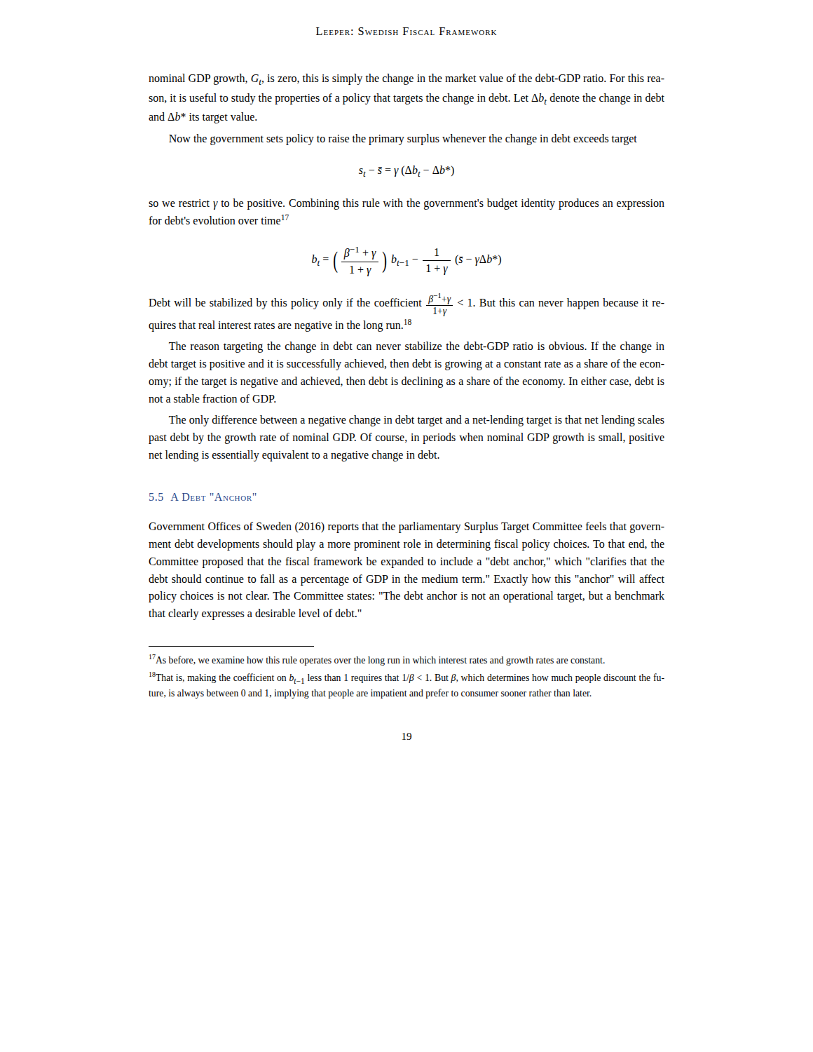Leeper: Swedish Fiscal Framework
nominal GDP growth, Gt, is zero, this is simply the change in the market value of the debt-GDP ratio. For this reason, it is useful to study the properties of a policy that targets the change in debt. Let Δbt denote the change in debt and Δb* its target value.
Now the government sets policy to raise the primary surplus whenever the change in debt exceeds target
st − s̄ = γ (Δbt − Δb*)
so we restrict γ to be positive. Combining this rule with the government's budget identity produces an expression for debt's evolution over time17
bt = (β−1 + γ 1 + γ) bt−1 − 11 + γ (s̄ − γ Δb*)
Debt will be stabilized by this policy only if the coefficient β−1+γ 1+γ < 1. But this can never happen because it requires that real interest rates are negative in the long run.18
The reason targeting the change in debt can never stabilize the debt-GDP ratio is obvious. If the change in debt target is positive and it is successfully achieved, then debt is growing at a constant rate as a share of the economy; if the target is negative and achieved, then debt is declining as a share of the economy. In either case, debt is not a stable fraction of GDP.
The only difference between a negative change in debt target and a net-lending target is that net lending scales past debt by the growth rate of nominal GDP. Of course, in periods when nominal GDP growth is small, positive net lending is essentially equivalent to a negative change in debt.
5.5 A Debt "Anchor"
Government Offices of Sweden (2016) reports that the parliamentary Surplus Target Committee feels that government debt developments should play a more prominent role in determining fiscal policy choices. To that end, the Committee proposed that the fiscal framework be expanded to include a "debt anchor," which "clarifies that the debt should continue to fall as a percentage of GDP in the medium term." Exactly how this "anchor" will affect policy choices is not clear. The Committee states: "The debt anchor is not an operational target, but a benchmark that clearly expresses a desirable level of debt."
17As before, we examine how this rule operates over the long run in which interest rates and growth rates are constant.
18That is, making the coefficient on bt−1 less than 1 requires that 1/β < 1. But β, which determines how much people discount the future, is always between 0 and 1, implying that people are impatient and prefer to consumer sooner rather than later.
19